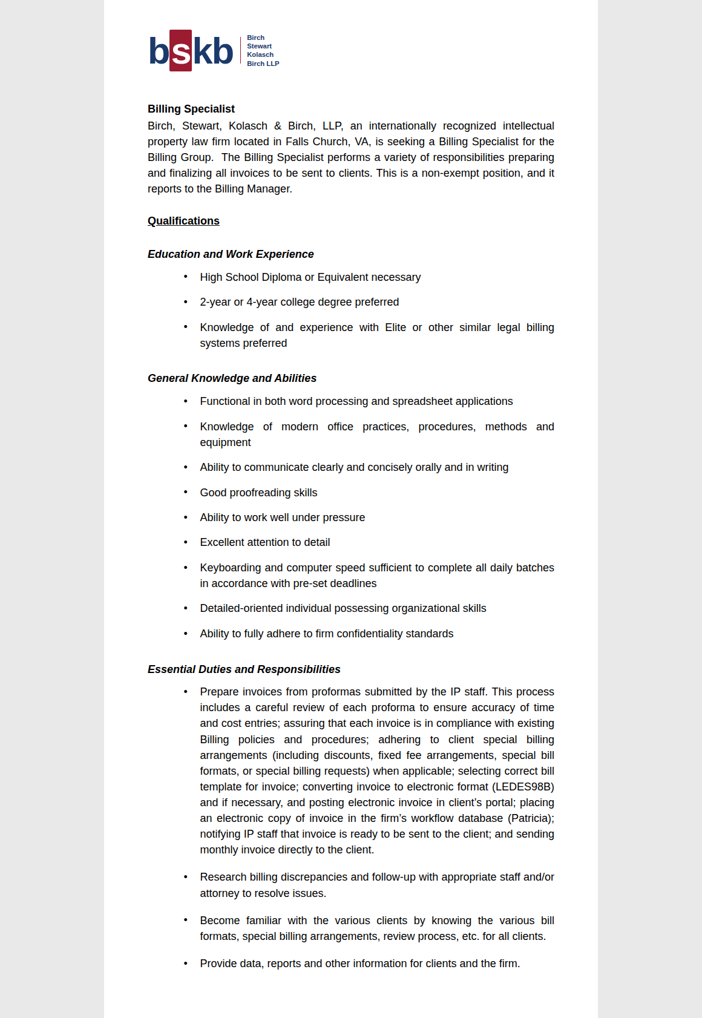bskb Birch
Stewart
Kolasch
Birch LLP
Billing Specialist
Birch, Stewart, Kolasch & Birch, LLP, an internationally recognized intellectual property law firm located in Falls Church, VA, is seeking a Billing Specialist for the Billing Group. The Billing Specialist performs a variety of responsibilities preparing and finalizing all invoices to be sent to clients. This is a non-exempt position, and it reports to the Billing Manager.
Qualifications
Education and Work Experience
High School Diploma or Equivalent necessary
2-year or 4-year college degree preferred
Knowledge of and experience with Elite or other similar legal billing systems preferred
General Knowledge and Abilities
Functional in both word processing and spreadsheet applications
Knowledge of modern office practices, procedures, methods and equipment
Ability to communicate clearly and concisely orally and in writing
Good proofreading skills
Ability to work well under pressure
Excellent attention to detail
Keyboarding and computer speed sufficient to complete all daily batches in accordance with pre-set deadlines
Detailed-oriented individual possessing organizational skills
Ability to fully adhere to firm confidentiality standards
Essential Duties and Responsibilities
Prepare invoices from proformas submitted by the IP staff. This process includes a careful review of each proforma to ensure accuracy of time and cost entries; assuring that each invoice is in compliance with existing Billing policies and procedures; adhering to client special billing arrangements (including discounts, fixed fee arrangements, special bill formats, or special billing requests) when applicable; selecting correct bill template for invoice; converting invoice to electronic format (LEDES98B) and if necessary, and posting electronic invoice in client’s portal; placing an electronic copy of invoice in the firm’s workflow database (Patricia); notifying IP staff that invoice is ready to be sent to the client; and sending monthly invoice directly to the client.
Research billing discrepancies and follow-up with appropriate staff and/or attorney to resolve issues.
Become familiar with the various clients by knowing the various bill formats, special billing arrangements, review process, etc. for all clients.
Provide data, reports and other information for clients and the firm.